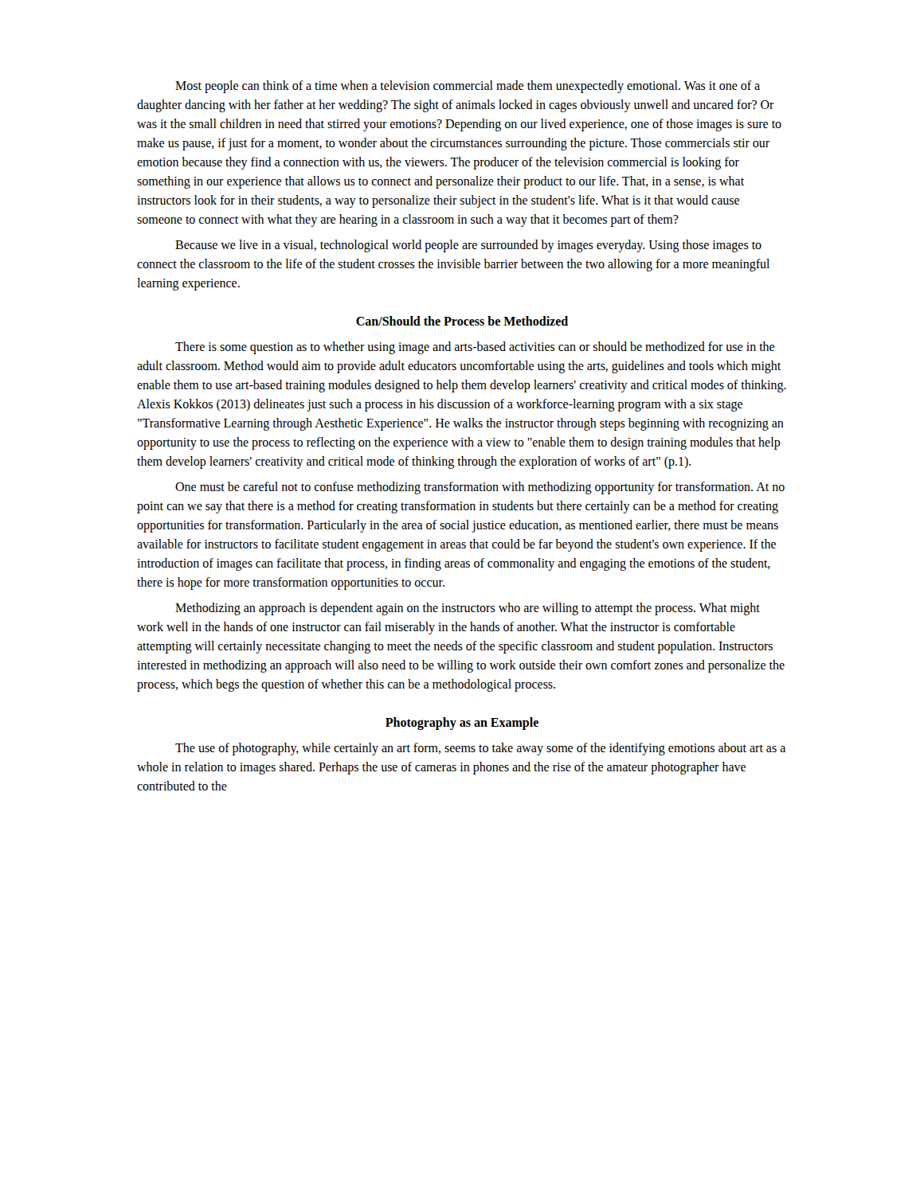Most people can think of a time when a television commercial made them unexpectedly emotional. Was it one of a daughter dancing with her father at her wedding? The sight of animals locked in cages obviously unwell and uncared for? Or was it the small children in need that stirred your emotions? Depending on our lived experience, one of those images is sure to make us pause, if just for a moment, to wonder about the circumstances surrounding the picture. Those commercials stir our emotion because they find a connection with us, the viewers. The producer of the television commercial is looking for something in our experience that allows us to connect and personalize their product to our life. That, in a sense, is what instructors look for in their students, a way to personalize their subject in the student's life. What is it that would cause someone to connect with what they are hearing in a classroom in such a way that it becomes part of them?
Because we live in a visual, technological world people are surrounded by images everyday. Using those images to connect the classroom to the life of the student crosses the invisible barrier between the two allowing for a more meaningful learning experience.
Can/Should the Process be Methodized
There is some question as to whether using image and arts-based activities can or should be methodized for use in the adult classroom. Method would aim to provide adult educators uncomfortable using the arts, guidelines and tools which might enable them to use art-based training modules designed to help them develop learners' creativity and critical modes of thinking. Alexis Kokkos (2013) delineates just such a process in his discussion of a workforce-learning program with a six stage "Transformative Learning through Aesthetic Experience". He walks the instructor through steps beginning with recognizing an opportunity to use the process to reflecting on the experience with a view to "enable them to design training modules that help them develop learners' creativity and critical mode of thinking through the exploration of works of art" (p.1).
One must be careful not to confuse methodizing transformation with methodizing opportunity for transformation. At no point can we say that there is a method for creating transformation in students but there certainly can be a method for creating opportunities for transformation. Particularly in the area of social justice education, as mentioned earlier, there must be means available for instructors to facilitate student engagement in areas that could be far beyond the student's own experience. If the introduction of images can facilitate that process, in finding areas of commonality and engaging the emotions of the student, there is hope for more transformation opportunities to occur.
Methodizing an approach is dependent again on the instructors who are willing to attempt the process. What might work well in the hands of one instructor can fail miserably in the hands of another. What the instructor is comfortable attempting will certainly necessitate changing to meet the needs of the specific classroom and student population. Instructors interested in methodizing an approach will also need to be willing to work outside their own comfort zones and personalize the process, which begs the question of whether this can be a methodological process.
Photography as an Example
The use of photography, while certainly an art form, seems to take away some of the identifying emotions about art as a whole in relation to images shared. Perhaps the use of cameras in phones and the rise of the amateur photographer have contributed to the